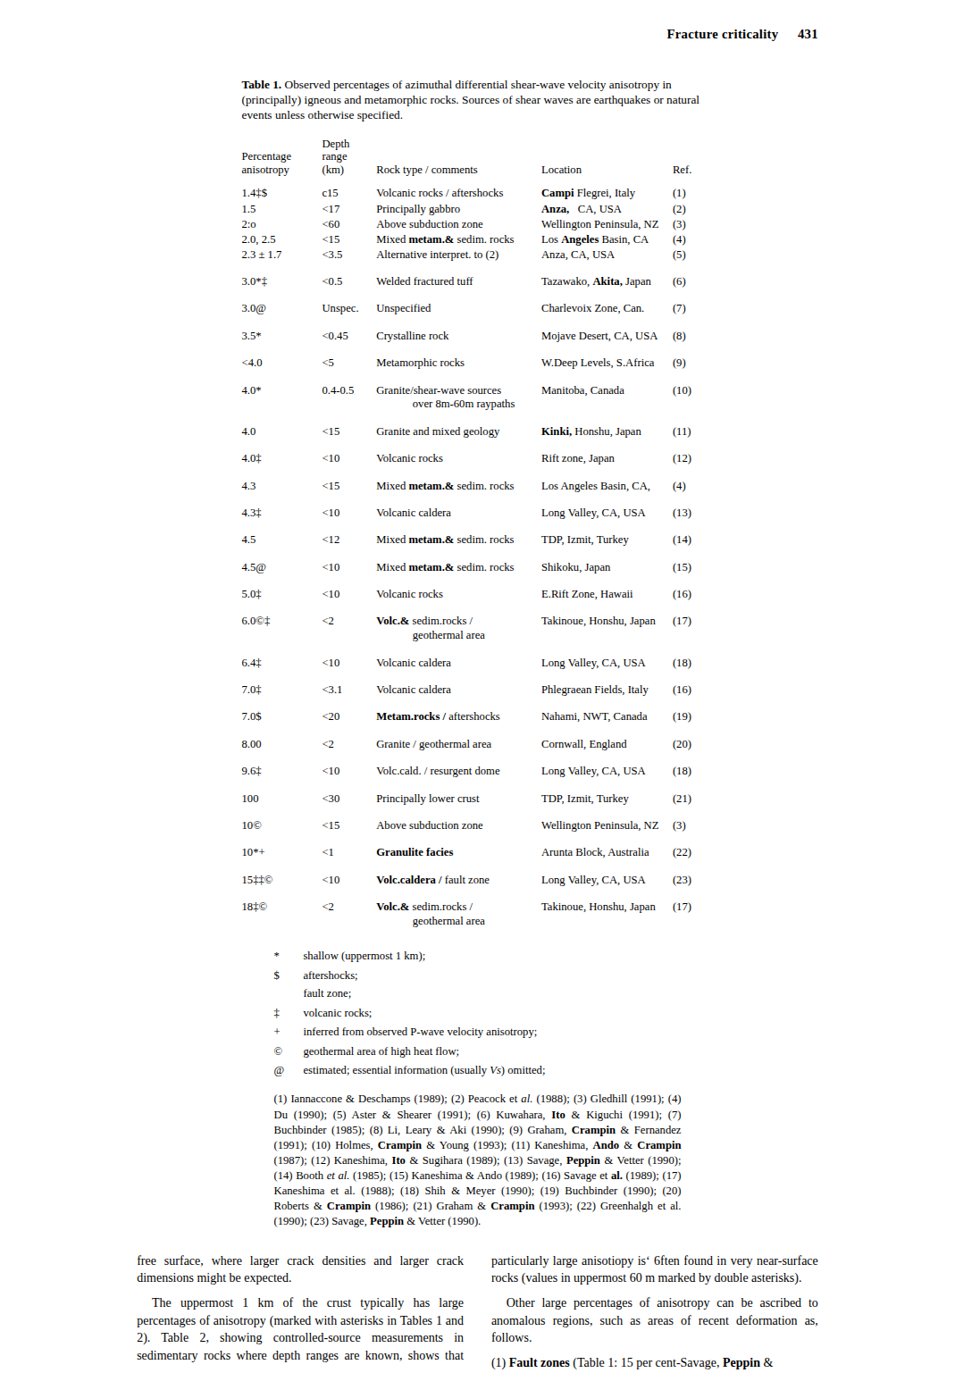Fracture criticality 431
Table 1. Observed percentages of azimuthal differential shear-wave velocity anisotropy in (principally) igneous and metamorphic rocks. Sources of shear waves are earthquakes or natural events unless otherwise specified.
| Percentage anisotropy | Depth range (km) | Rock type / comments | Location | Ref. |
| --- | --- | --- | --- | --- |
| 1.4‡$ | c15 | Volcanic rocks / aftershocks | Campi Flegrei, Italy | (1) |
| 1.5 | <17 | Principally gabbro | Anza, CA, USA | (2) |
| 2:o | <60 | Above subduction zone | Wellington Peninsula, NZ | (3) |
| 2.0, 2.5 | <15 | Mixed metam.& sedim. rocks | Los Angeles Basin, CA | (4) |
| 2.3 ± 1.7 | <3.5 | Alternative interpret. to (2) | Anza, CA, USA | (5) |
| 3.0*‡ | <0.5 | Welded fractured tuff | Tazawako, Akita, Japan | (6) |
| 3.0@ | Unspec. | Unspecified | Charlevoix Zone, Can. | (7) |
| 3.5* | <0.45 | Crystalline rock | Mojave Desert, CA, USA | (8) |
| <4.0 | <5 | Metamorphic rocks | W.Deep Levels, S.Africa | (9) |
| 4.0* | 0.4-0.5 | Granite/shear-wave sources over 8m-60m raypaths | Manitoba, Canada | (10) |
| 4.0 | <15 | Granite and mixed geology | Kinki, Honshu, Japan | (11) |
| 4.0‡ | <10 | Volcanic rocks | Rift zone, Japan | (12) |
| 4.3 | <15 | Mixed metam.& sedim. rocks | Los Angeles Basin, CA, | (4) |
| 4.3‡ | <10 | Volcanic caldera | Long Valley, CA, USA | (13) |
| 4.5 | <12 | Mixed metam.& sedim. rocks | TDP, Izmit, Turkey | (14) |
| 4.5@ | <10 | Mixed metam.& sedim. rocks | Shikoku, Japan | (15) |
| 5.0‡ | <10 | Volcanic rocks | E.Rift Zone, Hawaii | (16) |
| 6.0©‡ | <2 | Volc.& sedim.rocks / geothermal area | Takinoue, Honshu, Japan | (17) |
| 6.4‡ | <10 | Volcanic caldera | Long Valley, CA, USA | (18) |
| 7.0‡ | <3.1 | Volcanic caldera | Phlegraean Fields, Italy | (16) |
| 7.0$ | <20 | Metam.rocks / aftershocks | Nahami, NWT, Canada | (19) |
| 8.00 | <2 | Granite / geothermal area | Cornwall, England | (20) |
| 9.6‡ | <10 | Volc.cald. / resurgent dome | Long Valley, CA, USA | (18) |
| 100 | <30 | Principally lower crust | TDP, Izmit, Turkey | (21) |
| 10© | <15 | Above subduction zone | Wellington Peninsula, NZ | (3) |
| 10*+ | <1 | Granulite facies | Arunta Block, Australia | (22) |
| 15‡‡© | <10 | Volc.caldera / fault zone | Long Valley, CA, USA | (23) |
| 18‡© | <2 | Volc.& sedim.rocks / geothermal area | Takinoue, Honshu, Japan | (17) |
*
shallow (uppermost 1 km);
$
aftershocks;
fault zone;
‡
volcanic rocks;
+
inferred from observed P-wave velocity anisotropy;
©
geothermal area of high heat flow;
@
estimated; essential information (usually Vs) omitted;
(1) Iannaccone & Deschamps (1989); (2) Peacock et al. (1988); (3) Gledhill (1991); (4) Du (1990); (5) Aster & Shearer (1991); (6) Kuwahara, Ito & Kiguchi (1991); (7) Buchbinder (1985); (8) Li, Leary & Aki (1990); (9) Graham, Crampin & Fernandez (1991); (10) Holmes, Crampin & Young (1993); (11) Kaneshima, Ando & Crampin (1987); (12) Kaneshima, Ito & Sugihara (1989); (13) Savage, Peppin & Vetter (1990); (14) Booth et al. (1985); (15) Kaneshima & Ando (1989); (16) Savage et al. (1989); (17) Kaneshima et al. (1988); (18) Shih & Meyer (1990); (19) Buchbinder (1990); (20) Roberts & Crampin (1986); (21) Graham & Crampin (1993); (22) Greenhalgh et al. (1990); (23) Savage, Peppin & Vetter (1990).
free surface, where larger crack densities and larger crack dimensions might be expected.
The uppermost 1 km of the crust typically has large percentages of anisotropy (marked with asterisks in Tables 1 and 2). Table 2, showing controlled-source measurements in sedimentary rocks where depth ranges are known, shows that particularly large anisotiopy is‘ 6ften found in very near-surface rocks (values in uppermost 60 m marked by double asterisks).
Other large percentages of anisotropy can be ascribed to anomalous regions, such as areas of recent deformation as, follows.
(1) Fault zones (Table 1: 15 per cent-Savage, Peppin &